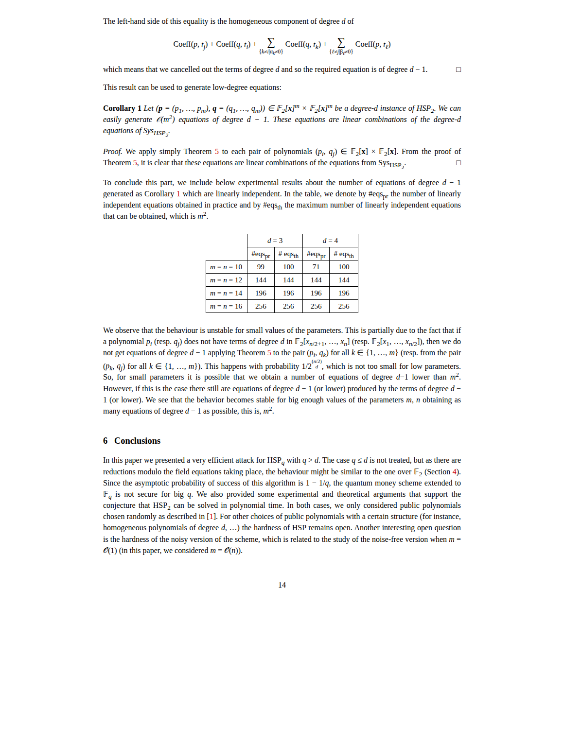The left-hand side of this equality is the homogeneous component of degree d of
Coeff(p, tj) + Coeff(q, ti) + ∑{k≠i|αk≠0} Coeff(q, tk) + ∑{ℓ≠j|βℓ≠0} Coeff(p, tℓ)
which means that we cancelled out the terms of degree d and so the required equation is of degree d − 1. □
This result can be used to generate low-degree equations:
Corollary 1 Let (p = (p1, …, pm), q = (q1, …, qm)) ∈ 𝔽2[x]m × 𝔽2[x]m be a degree-d instance of HSP2. We can easily generate 𝒪(m2) equations of degree d − 1. These equations are linear combinations of the degree-d equations of SysHSP2.
Proof. We apply simply Theorem 5 to each pair of polynomials (pi, qj) ∈ 𝔽2[x] × 𝔽2[x]. From the proof of Theorem 5, it is clear that these equations are linear combinations of the equations from SysHSP2. □
To conclude this part, we include below experimental results about the number of equations of degree d − 1 generated as Corollary 1 which are linearly independent. In the table, we denote by #eqspr the number of linearly independent equations obtained in practice and by #eqsth the maximum number of linearly independent equations that can be obtained, which is m2.
| | d = 3 | d = 4 |
| | #eqs pr | # eqs th | #eqs pr | # eqs th |
| m = n = 10 | 99 | 100 | 71 | 100 |
| m = n = 12 | 144 | 144 | 144 | 144 |
| m = n = 14 | 196 | 196 | 196 | 196 |
| m = n = 16 | 256 | 256 | 256 | 256 |
We observe that the behaviour is unstable for small values of the parameters. This is partially due to the fact that if a polynomial pi (resp. qj) does not have terms of degree d in 𝔽2[xn/2+1, …, xn] (resp. 𝔽2[x1, …, xn/2]), then we do not get equations of degree d − 1 applying Theorem 5 to the pair (pi, qk) for all k ∈ {1, …, m} (resp. from the pair (pk, qj) for all k ∈ {1, …, m}). This happens with probability 1/2(n/2) d, which is not too small for low parameters. So, for small parameters it is possible that we obtain a number of equations of degree d−1 lower than m2. However, if this is the case there still are equations of degree d − 1 (or lower) produced by the terms of degree d − 1 (or lower). We see that the behavior becomes stable for big enough values of the parameters m, n obtaining as many equations of degree d − 1 as possible, this is, m2.
6 Conclusions
In this paper we presented a very efficient attack for HSPq with q > d. The case q ≤ d is not treated, but as there are reductions modulo the field equations taking place, the behaviour might be similar to the one over 𝔽2 (Section 4). Since the asymptotic probability of success of this algorithm is 1 − 1/q, the quantum money scheme extended to 𝔽q is not secure for big q. We also provided some experimental and theoretical arguments that support the conjecture that HSP2 can be solved in polynomial time. In both cases, we only considered public polynomials chosen randomly as described in [1]. For other choices of public polynomials with a certain structure (for instance, homogeneous polynomials of degree d, …) the hardness of HSP remains open. Another interesting open question is the hardness of the noisy version of the scheme, which is related to the study of the noise-free version when m = 𝒪(1) (in this paper, we considered m = 𝒪(n)).
14